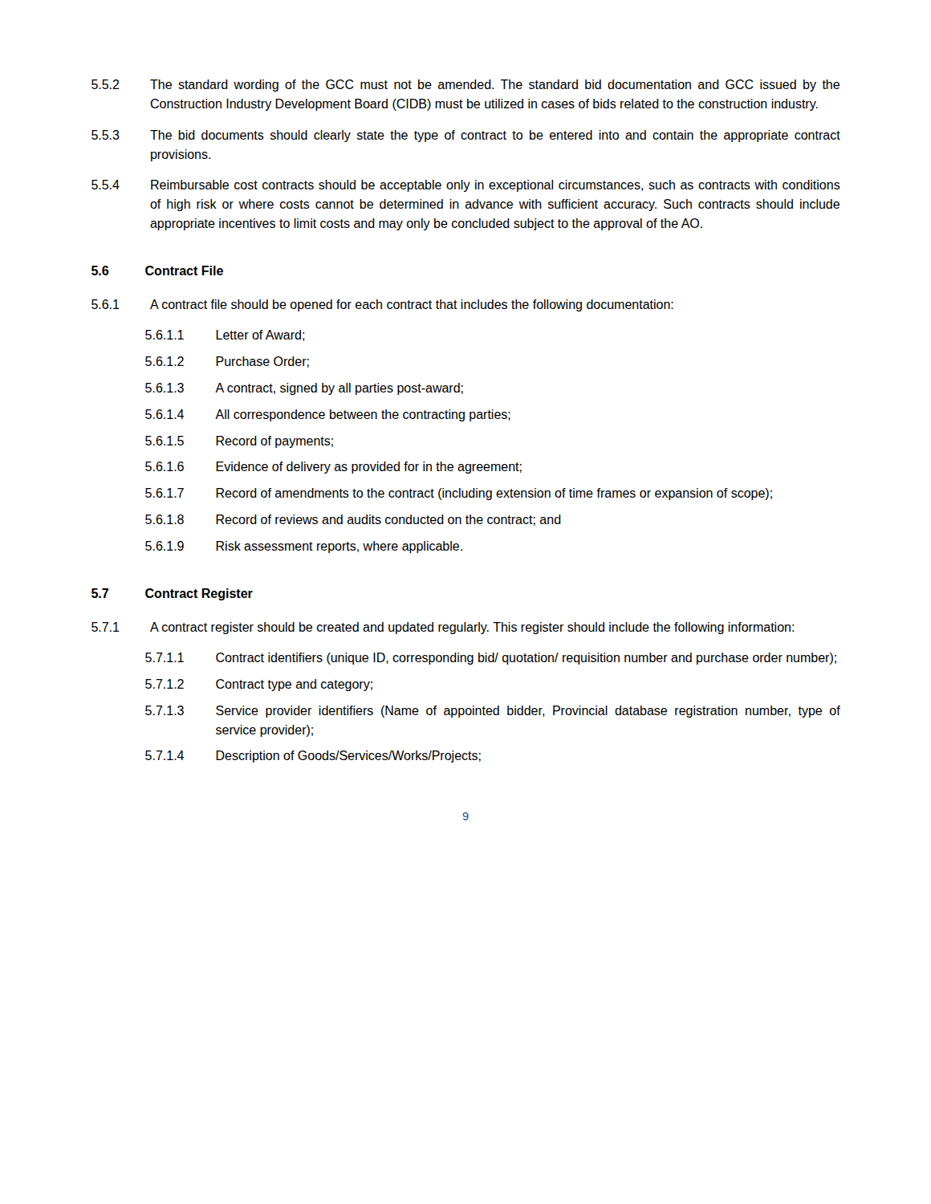5.5.2
The standard wording of the GCC must not be amended. The standard bid documentation and GCC issued by the Construction Industry Development Board (CIDB) must be utilized in cases of bids related to the construction industry.
5.5.3
The bid documents should clearly state the type of contract to be entered into and contain the appropriate contract provisions.
5.5.4
Reimbursable cost contracts should be acceptable only in exceptional circumstances, such as contracts with conditions of high risk or where costs cannot be determined in advance with sufficient accuracy. Such contracts should include appropriate incentives to limit costs and may only be concluded subject to the approval of the AO.
5.6
Contract File
5.6.1
A contract file should be opened for each contract that includes the following documentation:
5.6.1.1
Letter of Award;
5.6.1.2
Purchase Order;
5.6.1.3
A contract, signed by all parties post-award;
5.6.1.4
All correspondence between the contracting parties;
5.6.1.5
Record of payments;
5.6.1.6
Evidence of delivery as provided for in the agreement;
5.6.1.7
Record of amendments to the contract (including extension of time frames or expansion of scope);
5.6.1.8
Record of reviews and audits conducted on the contract; and
5.6.1.9
Risk assessment reports, where applicable.
5.7
Contract Register
5.7.1
A contract register should be created and updated regularly. This register should include the following information:
5.7.1.1
Contract identifiers (unique ID, corresponding bid/ quotation/ requisition number and purchase order number);
5.7.1.2
Contract type and category;
5.7.1.3
Service provider identifiers (Name of appointed bidder, Provincial database registration number, type of service provider);
5.7.1.4
Description of Goods/Services/Works/Projects;
9